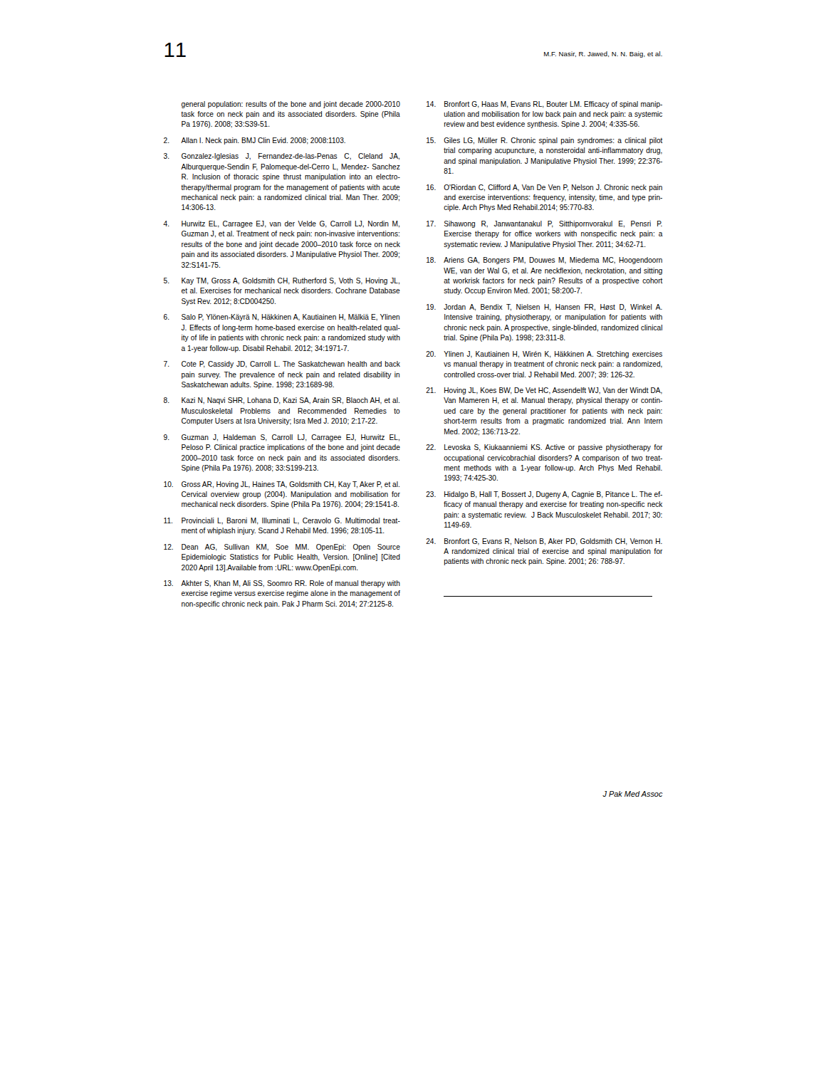11
M.F. Nasir, R. Jawed, N. N. Baig, et al.
general population: results of the bone and joint decade 2000-2010 task force on neck pain and its associated disorders. Spine (Phila Pa 1976). 2008; 33:S39-51.
2. Allan I. Neck pain. BMJ Clin Evid. 2008; 2008:1103.
3. Gonzalez-Iglesias J, Fernandez-de-las-Penas C, Cleland JA, Alburquerque-Sendin F, Palomeque-del-Cerro L, Mendez- Sanchez R. Inclusion of thoracic spine thrust manipulation into an electro-therapy/thermal program for the management of patients with acute mechanical neck pain: a randomized clinical trial. Man Ther. 2009; 14:306-13.
4. Hurwitz EL, Carragee EJ, van der Velde G, Carroll LJ, Nordin M, Guzman J, et al. Treatment of neck pain: non-invasive interventions: results of the bone and joint decade 2000–2010 task force on neck pain and its associated disorders. J Manipulative Physiol Ther. 2009; 32:S141-75.
5. Kay TM, Gross A, Goldsmith CH, Rutherford S, Voth S, Hoving JL, et al. Exercises for mechanical neck disorders. Cochrane Database Syst Rev. 2012; 8:CD004250.
6. Salo P, Ylönen-Käyrä N, Häkkinen A, Kautiainen H, Mälkiä E, Ylinen J. Effects of long-term home-based exercise on health-related quality of life in patients with chronic neck pain: a randomized study with a 1-year follow-up. Disabil Rehabil. 2012; 34:1971-7.
7. Cote P, Cassidy JD, Carroll L. The Saskatchewan health and back pain survey. The prevalence of neck pain and related disability in Saskatchewan adults. Spine. 1998; 23:1689-98.
8. Kazi N, Naqvi SHR, Lohana D, Kazi SA, Arain SR, Blaoch AH, et al. Musculoskeletal Problems and Recommended Remedies to Computer Users at Isra University; Isra Med J. 2010; 2:17-22.
9. Guzman J, Haldeman S, Carroll LJ, Carragee EJ, Hurwitz EL, Peloso P. Clinical practice implications of the bone and joint decade 2000–2010 task force on neck pain and its associated disorders. Spine (Phila Pa 1976). 2008; 33:S199-213.
10. Gross AR, Hoving JL, Haines TA, Goldsmith CH, Kay T, Aker P, et al. Cervical overview group (2004). Manipulation and mobilisation for mechanical neck disorders. Spine (Phila Pa 1976). 2004; 29:1541-8.
11. Provinciali L, Baroni M, Illuminati L, Ceravolo G. Multimodal treatment of whiplash injury. Scand J Rehabil Med. 1996; 28:105-11.
12. Dean AG, Sullivan KM, Soe MM. OpenEpi: Open Source Epidemiologic Statistics for Public Health, Version. [Online] [Cited 2020 April 13].Available from :URL: www.OpenEpi.com.
13. Akhter S, Khan M, Ali SS, Soomro RR. Role of manual therapy with exercise regime versus exercise regime alone in the management of non-specific chronic neck pain. Pak J Pharm Sci. 2014; 27:2125-8.
14. Bronfort G, Haas M, Evans RL, Bouter LM. Efficacy of spinal manipulation and mobilisation for low back pain and neck pain: a systemic review and best evidence synthesis. Spine J. 2004; 4:335-56.
15. Giles LG, Müller R. Chronic spinal pain syndromes: a clinical pilot trial comparing acupuncture, a nonsteroidal anti-inflammatory drug, and spinal manipulation. J Manipulative Physiol Ther. 1999; 22:376-81.
16. O'Riordan C, Clifford A, Van De Ven P, Nelson J. Chronic neck pain and exercise interventions: frequency, intensity, time, and type principle. Arch Phys Med Rehabil.2014; 95:770-83.
17. Sihawong R, Janwantanakul P, Sitthipornvorakul E, Pensri P. Exercise therapy for office workers with nonspecific neck pain: a systematic review. J Manipulative Physiol Ther. 2011; 34:62-71.
18. Ariens GA, Bongers PM, Douwes M, Miedema MC, Hoogendoorn WE, van der Wal G, et al. Are neckflexion, neckrotation, and sitting at workrisk factors for neck pain? Results of a prospective cohort study. Occup Environ Med. 2001; 58:200-7.
19. Jordan A, Bendix T, Nielsen H, Hansen FR, Høst D, Winkel A. Intensive training, physiotherapy, or manipulation for patients with chronic neck pain. A prospective, single-blinded, randomized clinical trial. Spine (Phila Pa). 1998; 23:311-8.
20. Ylinen J, Kautiainen H, Wirén K, Häkkinen A. Stretching exercises vs manual therapy in treatment of chronic neck pain: a randomized, controlled cross-over trial. J Rehabil Med. 2007; 39: 126-32.
21. Hoving JL, Koes BW, De Vet HC, Assendelft WJ, Van der Windt DA, Van Mameren H, et al. Manual therapy, physical therapy or continued care by the general practitioner for patients with neck pain: short-term results from a pragmatic randomized trial. Ann Intern Med. 2002; 136:713-22.
22. Levoska S, Kiukaanniemi KS. Active or passive physiotherapy for occupational cervicobrachial disorders? A comparison of two treatment methods with a 1-year follow-up. Arch Phys Med Rehabil. 1993; 74:425-30.
23. Hidalgo B, Hall T, Bossert J, Dugeny A, Cagnie B, Pitance L. The efficacy of manual therapy and exercise for treating non-specific neck pain: a systematic review. J Back Musculoskelet Rehabil. 2017; 30: 1149-69.
24. Bronfort G, Evans R, Nelson B, Aker PD, Goldsmith CH, Vernon H. A randomized clinical trial of exercise and spinal manipulation for patients with chronic neck pain. Spine. 2001; 26: 788-97.
J Pak Med Assoc